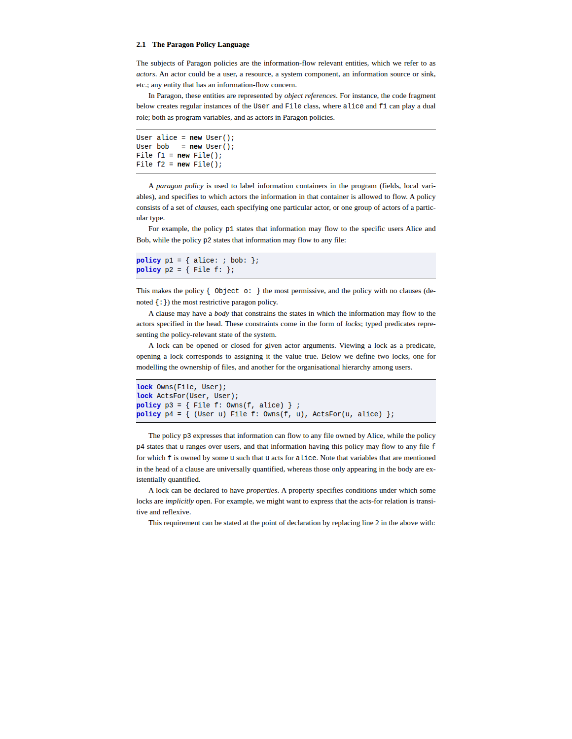2.1 The Paragon Policy Language
The subjects of Paragon policies are the information-flow relevant entities, which we refer to as actors. An actor could be a user, a resource, a system component, an information source or sink, etc.; any entity that has an information-flow concern.
In Paragon, these entities are represented by object references. For instance, the code fragment below creates regular instances of the User and File class, where alice and f1 can play a dual role; both as program variables, and as actors in Paragon policies.
User alice = new User();
User bob   = new User();
File f1 = new File();
File f2 = new File();
A paragon policy is used to label information containers in the program (fields, local variables), and specifies to which actors the information in that container is allowed to flow. A policy consists of a set of clauses, each specifying one particular actor, or one group of actors of a particular type.
For example, the policy p1 states that information may flow to the specific users Alice and Bob, while the policy p2 states that information may flow to any file:
policy p1 = { alice: ; bob: };
policy p2 = { File f: };
This makes the policy { Object o: } the most permissive, and the policy with no clauses (denoted {:}) the most restrictive paragon policy.
A clause may have a body that constrains the states in which the information may flow to the actors specified in the head. These constraints come in the form of locks; typed predicates representing the policy-relevant state of the system.
A lock can be opened or closed for given actor arguments. Viewing a lock as a predicate, opening a lock corresponds to assigning it the value true. Below we define two locks, one for modelling the ownership of files, and another for the organisational hierarchy among users.
lock Owns(File, User);
lock ActsFor(User, User);
policy p3 = { File f: Owns(f, alice) } ;
policy p4 = { (User u) File f: Owns(f, u), ActsFor(u, alice) };
The policy p3 expresses that information can flow to any file owned by Alice, while the policy p4 states that u ranges over users, and that information having this policy may flow to any file f for which f is owned by some u such that u acts for alice. Note that variables that are mentioned in the head of a clause are universally quantified, whereas those only appearing in the body are existentially quantified.
A lock can be declared to have properties. A property specifies conditions under which some locks are implicitly open. For example, we might want to express that the acts-for relation is transitive and reflexive.
This requirement can be stated at the point of declaration by replacing line 2 in the above with: